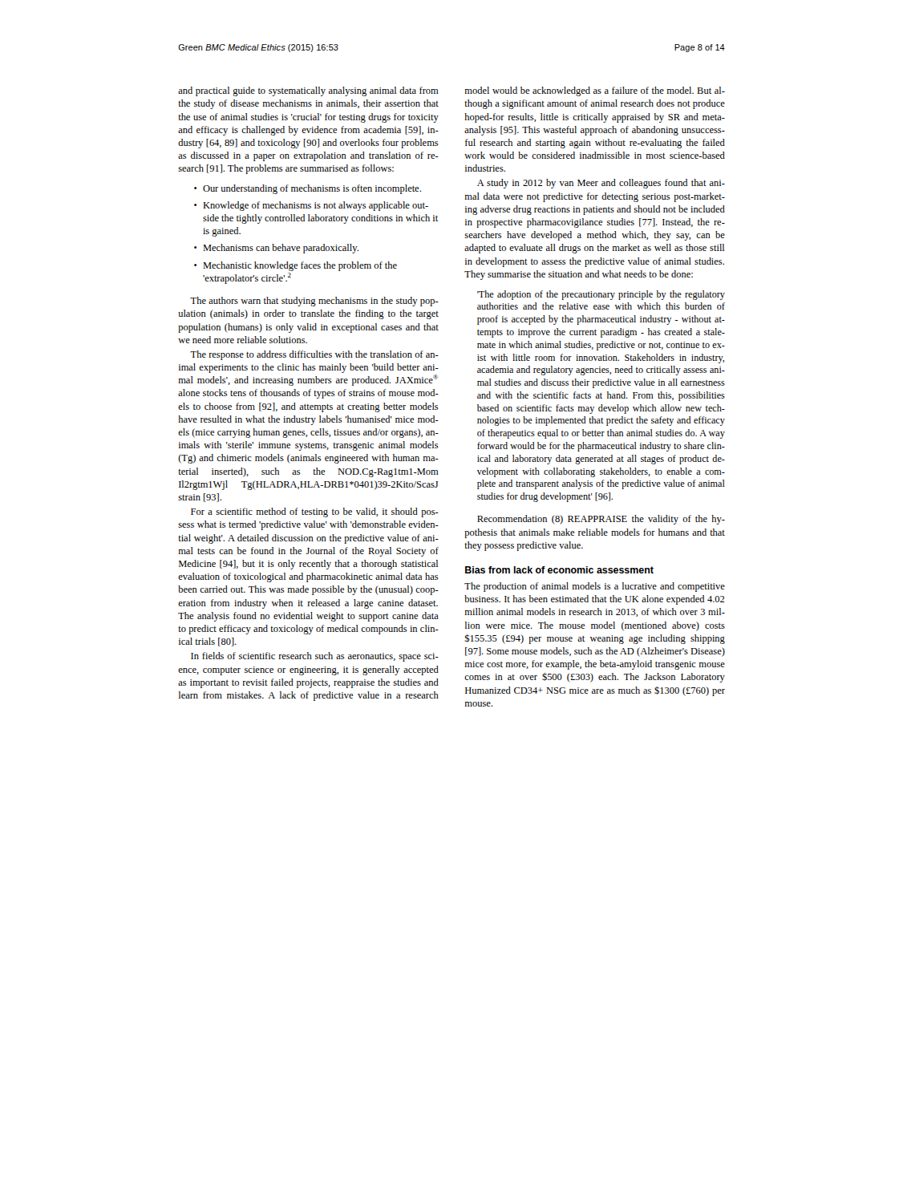Green BMC Medical Ethics (2015) 16:53
Page 8 of 14
and practical guide to systematically analysing animal data from the study of disease mechanisms in animals, their assertion that the use of animal studies is 'crucial' for testing drugs for toxicity and efficacy is challenged by evidence from academia [59], industry [64, 89] and toxicology [90] and overlooks four problems as discussed in a paper on extrapolation and translation of research [91]. The problems are summarised as follows:
Our understanding of mechanisms is often incomplete.
Knowledge of mechanisms is not always applicable outside the tightly controlled laboratory conditions in which it is gained.
Mechanisms can behave paradoxically.
Mechanistic knowledge faces the problem of the 'extrapolator's circle'.2
The authors warn that studying mechanisms in the study population (animals) in order to translate the finding to the target population (humans) is only valid in exceptional cases and that we need more reliable solutions.
The response to address difficulties with the translation of animal experiments to the clinic has mainly been 'build better animal models', and increasing numbers are produced. JAXmice® alone stocks tens of thousands of types of strains of mouse models to choose from [92], and attempts at creating better models have resulted in what the industry labels 'humanised' mice models (mice carrying human genes, cells, tissues and/or organs), animals with 'sterile' immune systems, transgenic animal models (Tg) and chimeric models (animals engineered with human material inserted), such as the NOD.Cg-Rag1tm1-Mom Il2rgtm1Wjl Tg(HLADRA,HLA-DRB1*0401)39-2Kito/ScasJ strain [93].
For a scientific method of testing to be valid, it should possess what is termed 'predictive value' with 'demonstrable evidential weight'. A detailed discussion on the predictive value of animal tests can be found in the Journal of the Royal Society of Medicine [94], but it is only recently that a thorough statistical evaluation of toxicological and pharmacokinetic animal data has been carried out. This was made possible by the (unusual) cooperation from industry when it released a large canine dataset. The analysis found no evidential weight to support canine data to predict efficacy and toxicology of medical compounds in clinical trials [80].
In fields of scientific research such as aeronautics, space science, computer science or engineering, it is generally accepted as important to revisit failed projects, reappraise the studies and learn from mistakes. A lack of predictive value in a research model would be acknowledged as a failure of the model. But although a significant amount of animal research does not produce hoped-for results, little is critically appraised by SR and meta-analysis [95]. This wasteful approach of abandoning unsuccessful research and starting again without re-evaluating the failed work would be considered inadmissible in most science-based industries.
A study in 2012 by van Meer and colleagues found that animal data were not predictive for detecting serious post-marketing adverse drug reactions in patients and should not be included in prospective pharmacovigilance studies [77]. Instead, the researchers have developed a method which, they say, can be adapted to evaluate all drugs on the market as well as those still in development to assess the predictive value of animal studies. They summarise the situation and what needs to be done:
'The adoption of the precautionary principle by the regulatory authorities and the relative ease with which this burden of proof is accepted by the pharmaceutical industry - without attempts to improve the current paradigm - has created a stalemate in which animal studies, predictive or not, continue to exist with little room for innovation. Stakeholders in industry, academia and regulatory agencies, need to critically assess animal studies and discuss their predictive value in all earnestness and with the scientific facts at hand. From this, possibilities based on scientific facts may develop which allow new technologies to be implemented that predict the safety and efficacy of therapeutics equal to or better than animal studies do. A way forward would be for the pharmaceutical industry to share clinical and laboratory data generated at all stages of product development with collaborating stakeholders, to enable a complete and transparent analysis of the predictive value of animal studies for drug development' [96].
Recommendation (8) REAPPRAISE the validity of the hypothesis that animals make reliable models for humans and that they possess predictive value.
Bias from lack of economic assessment
The production of animal models is a lucrative and competitive business. It has been estimated that the UK alone expended 4.02 million animal models in research in 2013, of which over 3 million were mice. The mouse model (mentioned above) costs $155.35 (£94) per mouse at weaning age including shipping [97]. Some mouse models, such as the AD (Alzheimer's Disease) mice cost more, for example, the beta-amyloid transgenic mouse comes in at over $500 (£303) each. The Jackson Laboratory Humanized CD34+ NSG mice are as much as $1300 (£760) per mouse.